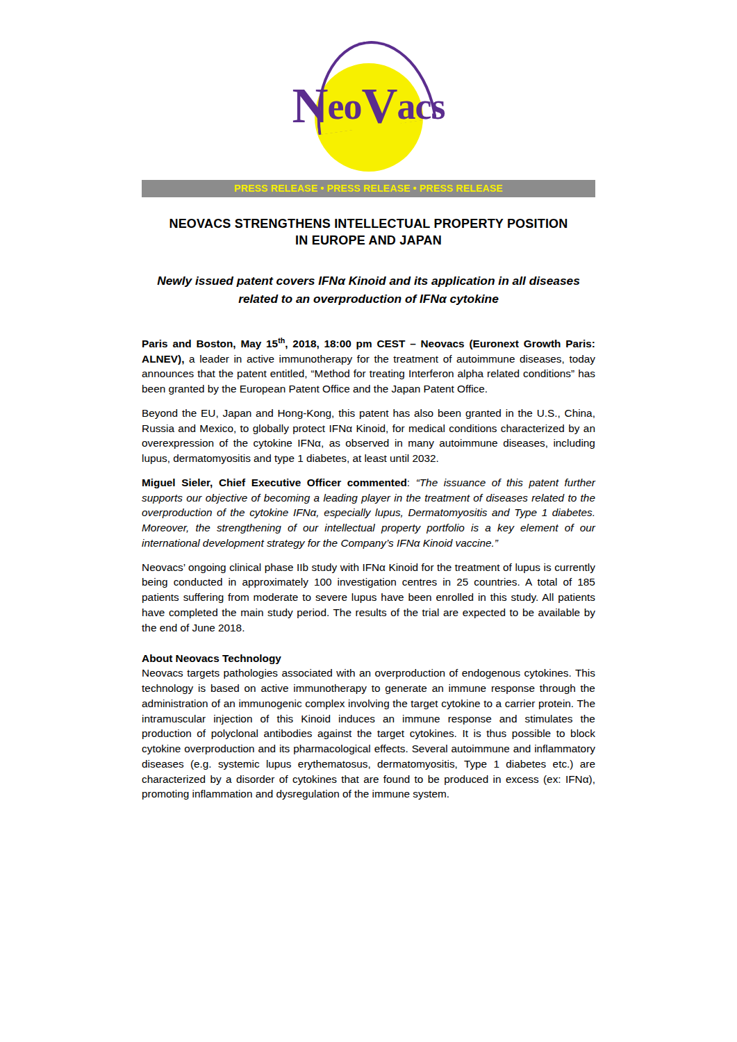NeoVacs
PRESS RELEASE • PRESS RELEASE • PRESS RELEASE
NEOVACS STRENGTHENS INTELLECTUAL PROPERTY POSITION
IN EUROPE AND JAPAN
Newly issued patent covers IFNα Kinoid and its application in all diseases
related to an overproduction of IFNα cytokine
Paris and Boston, May 15th, 2018, 18:00 pm CEST – Neovacs (Euronext Growth Paris: ALNEV), a leader in active immunotherapy for the treatment of autoimmune diseases, today announces that the patent entitled, “Method for treating Interferon alpha related conditions” has been granted by the European Patent Office and the Japan Patent Office.
Beyond the EU, Japan and Hong-Kong, this patent has also been granted in the U.S., China, Russia and Mexico, to globally protect IFNα Kinoid, for medical conditions characterized by an overexpression of the cytokine IFNα, as observed in many autoimmune diseases, including lupus, dermatomyositis and type 1 diabetes, at least until 2032.
Miguel Sieler, Chief Executive Officer commented: “The issuance of this patent further supports our objective of becoming a leading player in the treatment of diseases related to the overproduction of the cytokine IFNα, especially lupus, Dermatomyositis and Type 1 diabetes. Moreover, the strengthening of our intellectual property portfolio is a key element of our international development strategy for the Company’s IFNα Kinoid vaccine.”
Neovacs’ ongoing clinical phase IIb study with IFNα Kinoid for the treatment of lupus is currently being conducted in approximately 100 investigation centres in 25 countries. A total of 185 patients suffering from moderate to severe lupus have been enrolled in this study. All patients have completed the main study period. The results of the trial are expected to be available by the end of June 2018.
About Neovacs Technology
Neovacs targets pathologies associated with an overproduction of endogenous cytokines. This technology is based on active immunotherapy to generate an immune response through the administration of an immunogenic complex involving the target cytokine to a carrier protein. The intramuscular injection of this Kinoid induces an immune response and stimulates the production of polyclonal antibodies against the target cytokines. It is thus possible to block cytokine overproduction and its pharmacological effects. Several autoimmune and inflammatory diseases (e.g. systemic lupus erythematosus, dermatomyositis, Type 1 diabetes etc.) are characterized by a disorder of cytokines that are found to be produced in excess (ex: IFNα), promoting inflammation and dysregulation of the immune system.